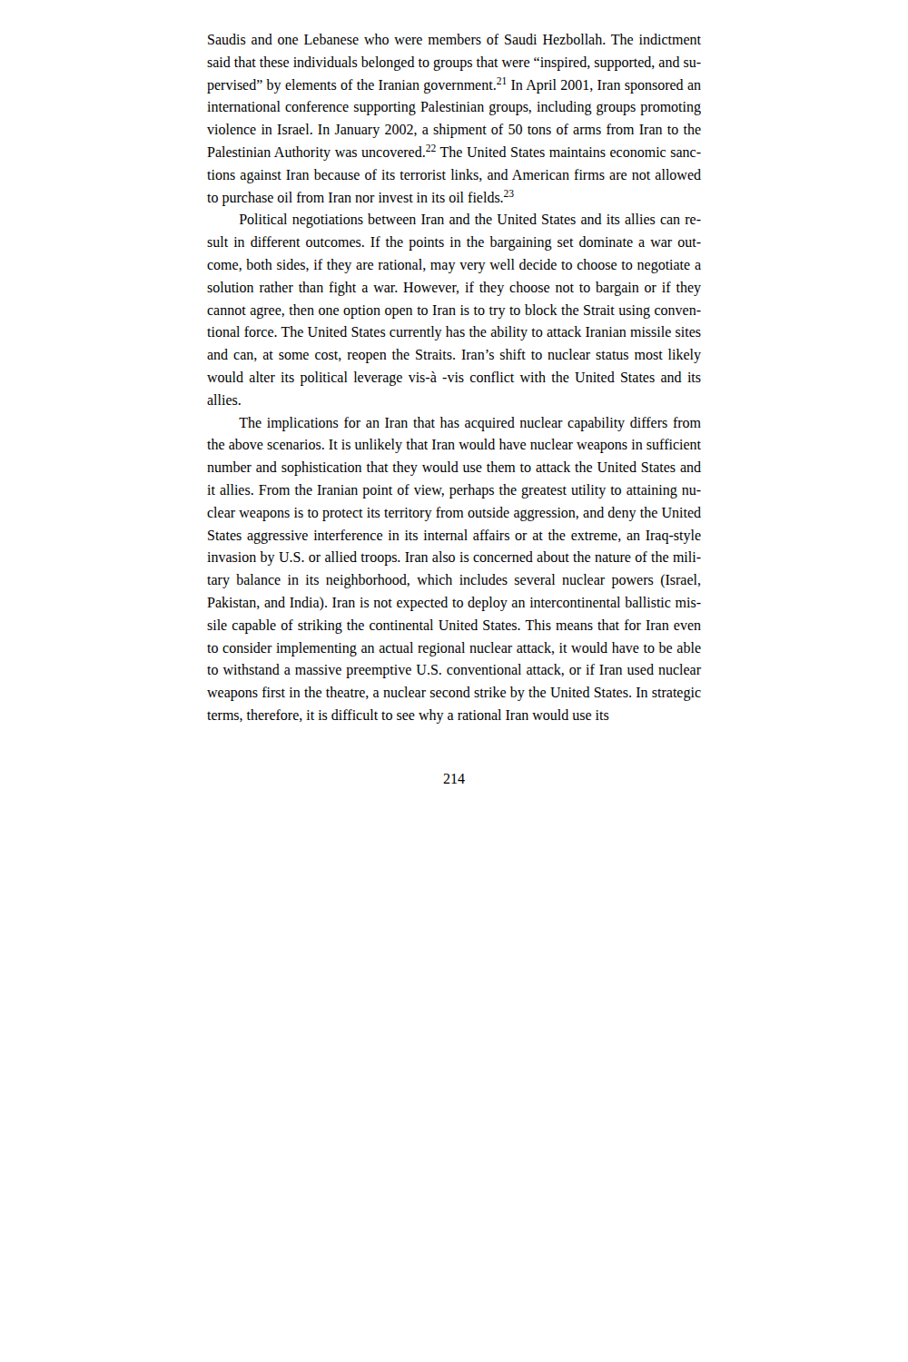Saudis and one Lebanese who were members of Saudi Hezbollah. The indictment said that these individuals belonged to groups that were “inspired, supported, and supervised” by elements of the Iranian government.21 In April 2001, Iran sponsored an international conference supporting Palestinian groups, including groups promoting violence in Israel. In January 2002, a shipment of 50 tons of arms from Iran to the Palestinian Authority was uncovered.22 The United States maintains economic sanctions against Iran because of its terrorist links, and American firms are not allowed to purchase oil from Iran nor invest in its oil fields.23
Political negotiations between Iran and the United States and its allies can result in different outcomes. If the points in the bargaining set dominate a war outcome, both sides, if they are rational, may very well decide to choose to negotiate a solution rather than fight a war. However, if they choose not to bargain or if they cannot agree, then one option open to Iran is to try to block the Strait using conventional force. The United States currently has the ability to attack Iranian missile sites and can, at some cost, reopen the Straits. Iran’s shift to nuclear status most likely would alter its political leverage vis-à -vis conflict with the United States and its allies.
The implications for an Iran that has acquired nuclear capability differs from the above scenarios. It is unlikely that Iran would have nuclear weapons in sufficient number and sophistication that they would use them to attack the United States and it allies. From the Iranian point of view, perhaps the greatest utility to attaining nuclear weapons is to protect its territory from outside aggression, and deny the United States aggressive interference in its internal affairs or at the extreme, an Iraq-style invasion by U.S. or allied troops. Iran also is concerned about the nature of the military balance in its neighborhood, which includes several nuclear powers (Israel, Pakistan, and India). Iran is not expected to deploy an intercontinental ballistic missile capable of striking the continental United States. This means that for Iran even to consider implementing an actual regional nuclear attack, it would have to be able to withstand a massive preemptive U.S. conventional attack, or if Iran used nuclear weapons first in the theatre, a nuclear second strike by the United States. In strategic terms, therefore, it is difficult to see why a rational Iran would use its
214